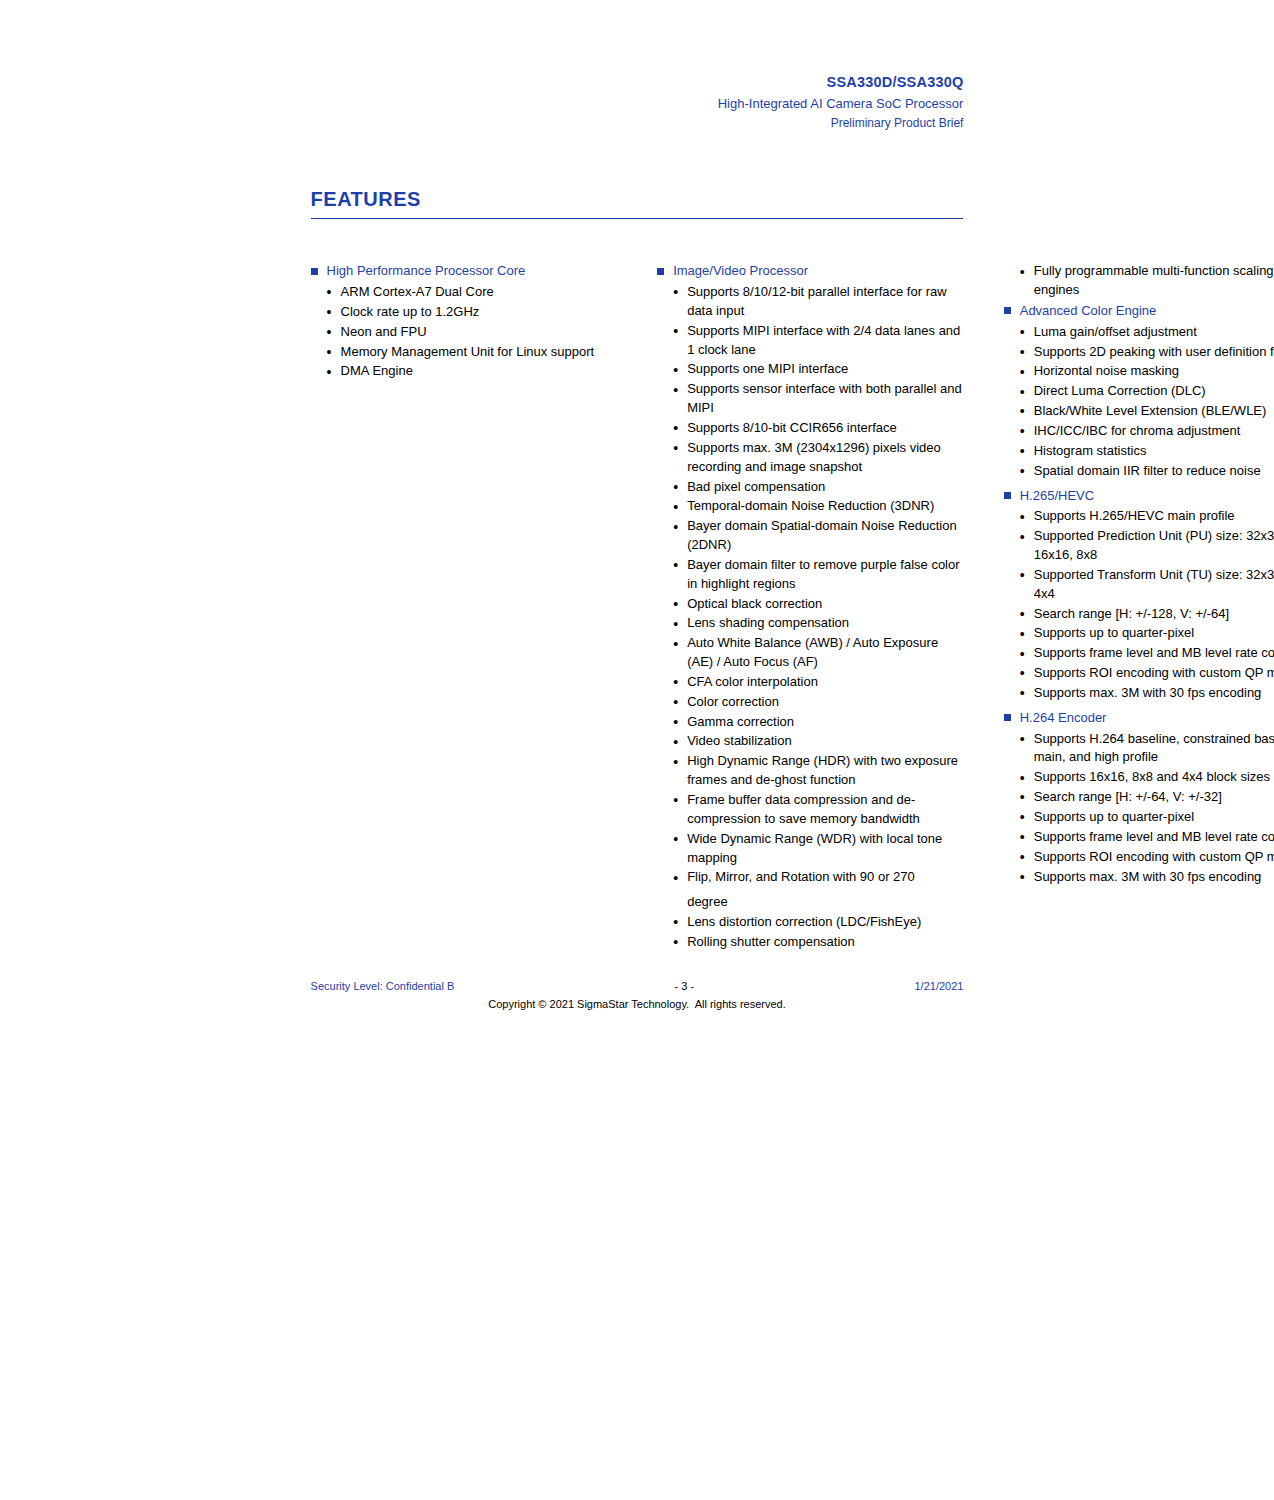SSA330D/SSA330Q
High-Integrated AI Camera SoC Processor
Preliminary Product Brief
FEATURES
High Performance Processor Core
ARM Cortex-A7 Dual Core
Clock rate up to 1.2GHz
Neon and FPU
Memory Management Unit for Linux support
DMA Engine
Image/Video Processor
Supports 8/10/12-bit parallel interface for raw data input
Supports MIPI interface with 2/4 data lanes and 1 clock lane
Supports one MIPI interface
Supports sensor interface with both parallel and MIPI
Supports 8/10-bit CCIR656 interface
Supports max. 3M (2304x1296) pixels video recording and image snapshot
Bad pixel compensation
Temporal-domain Noise Reduction (3DNR)
Bayer domain Spatial-domain Noise Reduction (2DNR)
Bayer domain filter to remove purple false color in highlight regions
Optical black correction
Lens shading compensation
Auto White Balance (AWB) / Auto Exposure (AE) / Auto Focus (AF)
CFA color interpolation
Color correction
Gamma correction
Video stabilization
High Dynamic Range (HDR) with two exposure frames and de-ghost function
Frame buffer data compression and de-compression to save memory bandwidth
Wide Dynamic Range (WDR) with local tone mapping
Flip, Mirror, and Rotation with 90 or 270
degree
Lens distortion correction (LDC/FishEye)
Rolling shutter compensation
Fully programmable multi-function scaling engines
Advanced Color Engine
Luma gain/offset adjustment
Supports 2D peaking with user definition filter
Horizontal noise masking
Direct Luma Correction (DLC)
Black/White Level Extension (BLE/WLE)
IHC/ICC/IBC for chroma adjustment
Histogram statistics
Spatial domain IIR filter to reduce noise
H.265/HEVC
Supports H.265/HEVC main profile
Supported Prediction Unit (PU) size: 32x32, 16x16, 8x8
Supported Transform Unit (TU) size: 32x32 to 4x4
Search range [H: +/-128, V: +/-64]
Supports up to quarter-pixel
Supports frame level and MB level rate control
Supports ROI encoding with custom QP map
Supports max. 3M with 30 fps encoding
H.264 Encoder
Supports H.264 baseline, constrained baseline, main, and high profile
Supports 16x16, 8x8 and 4x4 block sizes
Search range [H: +/-64, V: +/-32]
Supports up to quarter-pixel
Supports frame level and MB level rate control
Supports ROI encoding with custom QP map
Supports max. 3M with 30 fps encoding
Security Level: Confidential B
- 3 -
1/21/2021
Copyright © 2021 SigmaStar Technology. All rights reserved.